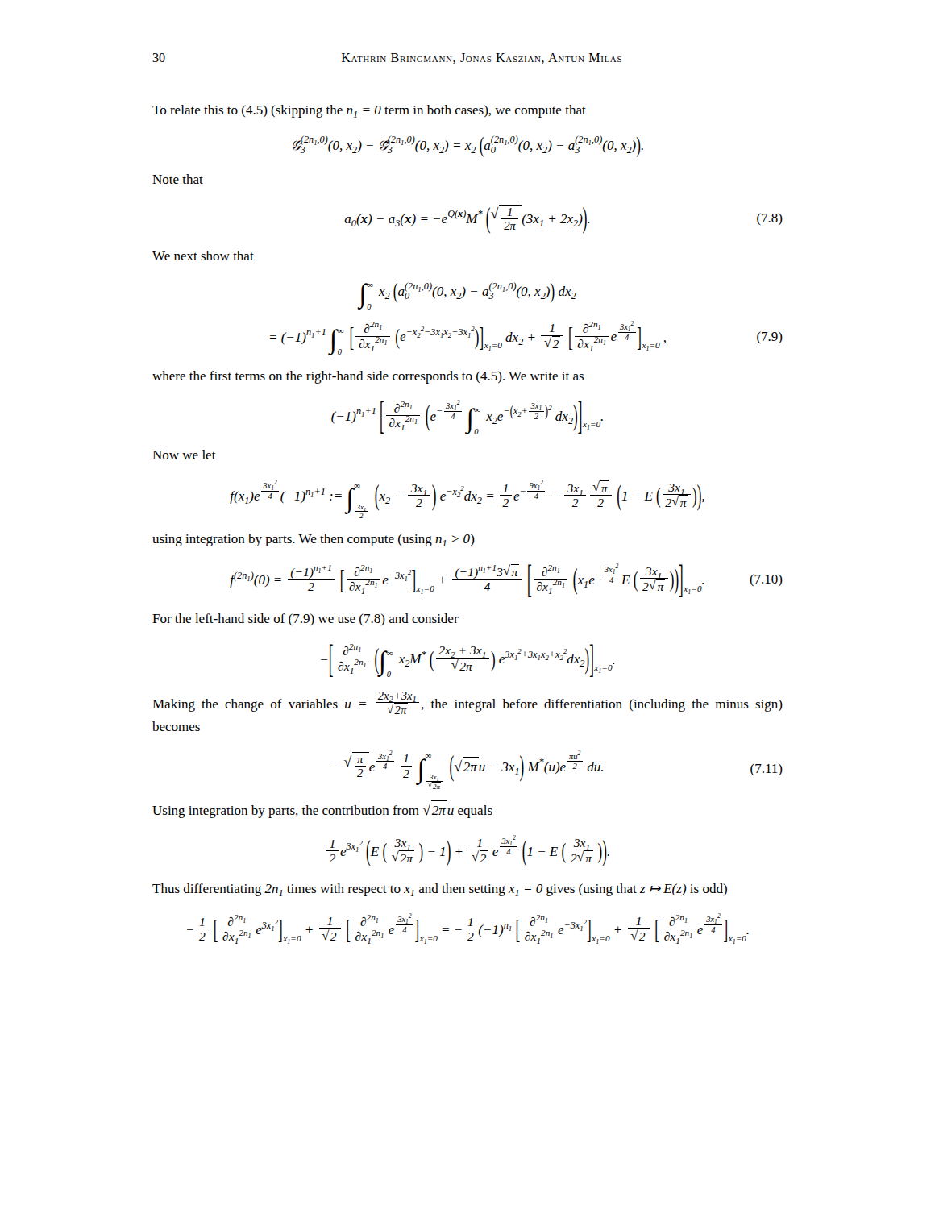30 Kathrin Bringmann, Jonas Kaszian, Antun Milas
To relate this to (4.5) (skipping the n1 = 0 term in both cases), we compute that
𝒢(2n1,0) 3(0, x2) − 𝒢̃(2n1,0) 3(0, x2) = x2 (a(2n1,0) 0(0, x2) − a(2n1,0) 3(0, x2)).
Note that
a0(x) − a3(x) = −eQ(x)M* (12π(3x1 + 2x2)). (7.8)
We next show that
∫∞0 x2 (a(2n1,0) 0(0, x2) − a(2n1,0) 3(0, x2)) dx2
= (−1)n1+1 ∫∞0 [∂2n1∂x12n1 (e−x22−3x1x2−3x12)] x1=0 dx2 + 12 [∂2n1∂x12n1e3x124] x1=0 , (7.9)
where the first terms on the right-hand side corresponds to (4.5). We write it as
(−1)n1+1 [∂2n1∂x12n1 (e−3x124 ∫∞0 x2e−(x2+3x12)2 dx2)] x1=0.
Now we let
f(x1)e3x124(−1)n1+1 := ∫∞3x12 (x2 − 3x12) e−x22dx2 = 12e−9x124 − 3x12 π 2 (1 − E (3x12π)),
using integration by parts. We then compute (using n1 > 0)
f(2n1)(0) = (−1)n1+12 [∂2n1∂x12n1e−3x12] x1=0 + (−1)n1+13π 4 [∂2n1∂x12n1 (x1e−3x124E (3x12π))] x1=0. (7.10)
For the left-hand side of (7.9) we use (7.8) and consider
−[∂2n1∂x12n1 (∫∞0 x2M* (2x2 + 3x12π) e3x12+3x1x2+x22dx2)] x1=0.
Making the change of variables u = 2x2+3x12π, the integral before differentiation (including the minus sign) becomes
− π 2e3x124 12 ∫∞3x12π (2πu − 3x1) M*(u)eπu22 du. (7.11)
Using integration by parts, the contribution from 2πu equals
12e3x12 (E (3x12π) − 1) + 12e3x124 (1 − E (3x12π)).
Thus differentiating 2n1 times with respect to x1 and then setting x1 = 0 gives (using that z ↦ E(z) is odd)
−12 [∂2n1∂x12n1e3x12] x1=0 + 12 [∂2n1∂x12n1e3x124] x1=0 = −12(−1)n1 [∂2n1∂x12n1e−3x12] x1=0 + 12 [∂2n1∂x12n1e3x124] x1=0.